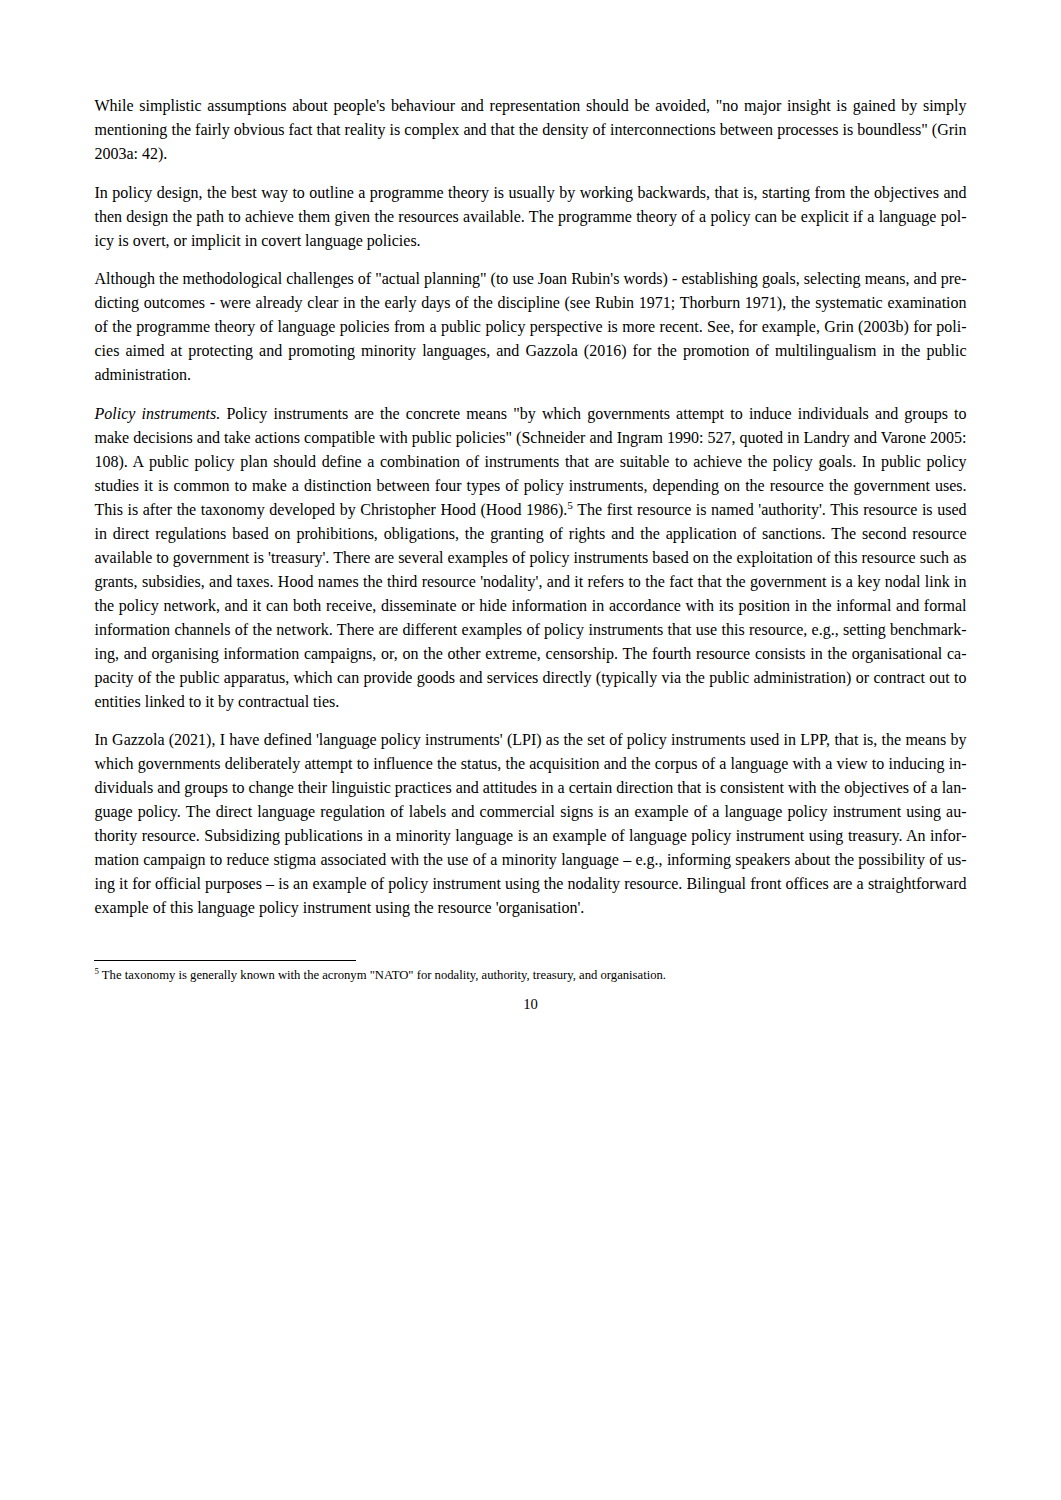While simplistic assumptions about people's behaviour and representation should be avoided, "no major insight is gained by simply mentioning the fairly obvious fact that reality is complex and that the density of interconnections between processes is boundless" (Grin 2003a: 42).
In policy design, the best way to outline a programme theory is usually by working backwards, that is, starting from the objectives and then design the path to achieve them given the resources available. The programme theory of a policy can be explicit if a language policy is overt, or implicit in covert language policies.
Although the methodological challenges of "actual planning" (to use Joan Rubin's words) - establishing goals, selecting means, and predicting outcomes - were already clear in the early days of the discipline (see Rubin 1971; Thorburn 1971), the systematic examination of the programme theory of language policies from a public policy perspective is more recent. See, for example, Grin (2003b) for policies aimed at protecting and promoting minority languages, and Gazzola (2016) for the promotion of multilingualism in the public administration.
Policy instruments. Policy instruments are the concrete means "by which governments attempt to induce individuals and groups to make decisions and take actions compatible with public policies" (Schneider and Ingram 1990: 527, quoted in Landry and Varone 2005: 108). A public policy plan should define a combination of instruments that are suitable to achieve the policy goals. In public policy studies it is common to make a distinction between four types of policy instruments, depending on the resource the government uses. This is after the taxonomy developed by Christopher Hood (Hood 1986).5 The first resource is named 'authority'. This resource is used in direct regulations based on prohibitions, obligations, the granting of rights and the application of sanctions. The second resource available to government is 'treasury'. There are several examples of policy instruments based on the exploitation of this resource such as grants, subsidies, and taxes. Hood names the third resource 'nodality', and it refers to the fact that the government is a key nodal link in the policy network, and it can both receive, disseminate or hide information in accordance with its position in the informal and formal information channels of the network. There are different examples of policy instruments that use this resource, e.g., setting benchmarking, and organising information campaigns, or, on the other extreme, censorship. The fourth resource consists in the organisational capacity of the public apparatus, which can provide goods and services directly (typically via the public administration) or contract out to entities linked to it by contractual ties.
In Gazzola (2021), I have defined 'language policy instruments' (LPI) as the set of policy instruments used in LPP, that is, the means by which governments deliberately attempt to influence the status, the acquisition and the corpus of a language with a view to inducing individuals and groups to change their linguistic practices and attitudes in a certain direction that is consistent with the objectives of a language policy. The direct language regulation of labels and commercial signs is an example of a language policy instrument using authority resource. Subsidizing publications in a minority language is an example of language policy instrument using treasury. An information campaign to reduce stigma associated with the use of a minority language – e.g., informing speakers about the possibility of using it for official purposes – is an example of policy instrument using the nodality resource. Bilingual front offices are a straightforward example of this language policy instrument using the resource 'organisation'.
5 The taxonomy is generally known with the acronym "NATO" for nodality, authority, treasury, and organisation.
10